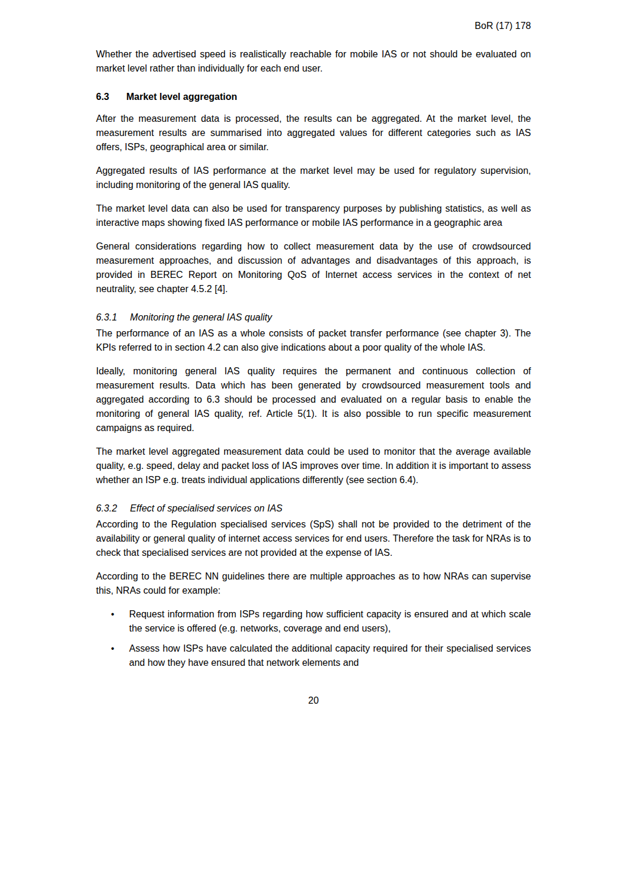BoR (17) 178
Whether the advertised speed is realistically reachable for mobile IAS or not should be evaluated on market level rather than individually for each end user.
6.3 Market level aggregation
After the measurement data is processed, the results can be aggregated. At the market level, the measurement results are summarised into aggregated values for different categories such as IAS offers, ISPs, geographical area or similar.
Aggregated results of IAS performance at the market level may be used for regulatory supervision, including monitoring of the general IAS quality.
The market level data can also be used for transparency purposes by publishing statistics, as well as interactive maps showing fixed IAS performance or mobile IAS performance in a geographic area
General considerations regarding how to collect measurement data by the use of crowdsourced measurement approaches, and discussion of advantages and disadvantages of this approach, is provided in BEREC Report on Monitoring QoS of Internet access services in the context of net neutrality, see chapter 4.5.2 [4].
6.3.1 Monitoring the general IAS quality
The performance of an IAS as a whole consists of packet transfer performance (see chapter 3). The KPIs referred to in section 4.2 can also give indications about a poor quality of the whole IAS.
Ideally, monitoring general IAS quality requires the permanent and continuous collection of measurement results. Data which has been generated by crowdsourced measurement tools and aggregated according to 6.3 should be processed and evaluated on a regular basis to enable the monitoring of general IAS quality, ref. Article 5(1). It is also possible to run specific measurement campaigns as required.
The market level aggregated measurement data could be used to monitor that the average available quality, e.g. speed, delay and packet loss of IAS improves over time. In addition it is important to assess whether an ISP e.g. treats individual applications differently (see section 6.4).
6.3.2 Effect of specialised services on IAS
According to the Regulation specialised services (SpS) shall not be provided to the detriment of the availability or general quality of internet access services for end users. Therefore the task for NRAs is to check that specialised services are not provided at the expense of IAS.
According to the BEREC NN guidelines there are multiple approaches as to how NRAs can supervise this, NRAs could for example:
•Request information from ISPs regarding how sufficient capacity is ensured and at which scale the service is offered (e.g. networks, coverage and end users),
•Assess how ISPs have calculated the additional capacity required for their specialised services and how they have ensured that network elements and
20